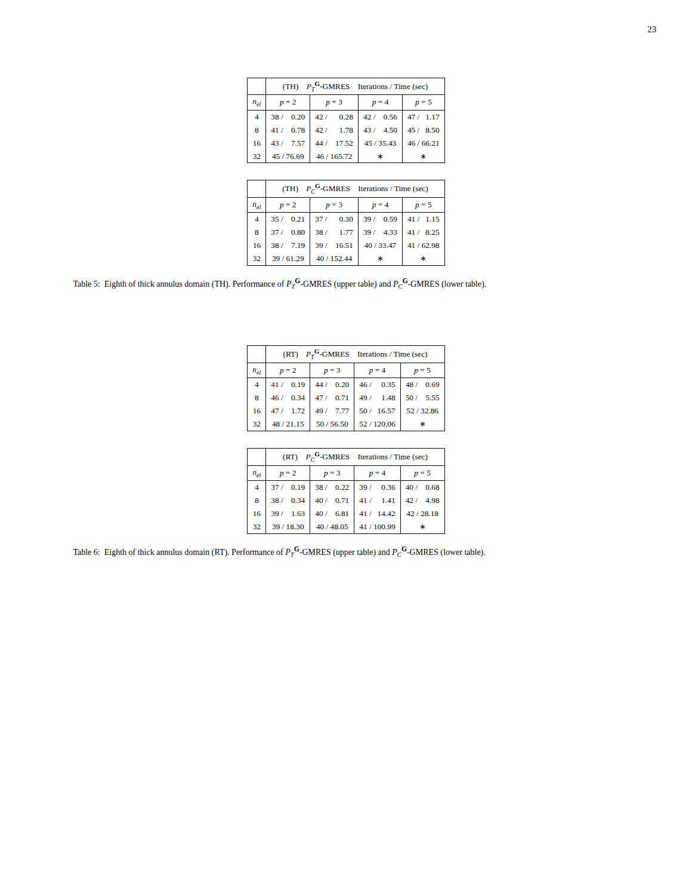23
| | (TH) P T G -GMRES Iterations / Time (sec) |
| n el | p = 2 | p = 3 | p = 4 | p = 5 |
| 4 | 38 / 0.20 | 42 / 0.28 | 42 / 0.56 | 47 / 1.17 |
| 8 | 41 / 0.78 | 42 / 1.78 | 43 / 4.50 | 45 / 8.50 |
| 16 | 43 / 7.57 | 44 / 17.52 | 45 / 35.43 | 46 / 66.21 |
| 32 | 45 / 76.69 | 46 / 165.72 | ∗ | ∗ |
| | (TH) P C G -GMRES Iterations / Time (sec) |
| n el | p = 2 | p = 3 | p = 4 | p = 5 |
| 4 | 35 / 0.21 | 37 / 0.30 | 39 / 0.59 | 41 / 1.15 |
| 8 | 37 / 0.80 | 38 / 1.77 | 39 / 4.33 | 41 / 8.25 |
| 16 | 38 / 7.19 | 39 / 16.51 | 40 / 33.47 | 41 / 62.98 |
| 32 | 39 / 61.29 | 40 / 152.44 | ∗ | ∗ |
Table 5: Eighth of thick annulus domain (TH). Performance of PTG-GMRES (upper table) and PCG-GMRES (lower table).
| | (RT) P T G -GMRES Iterations / Time (sec) |
| n el | p = 2 | p = 3 | p = 4 | p = 5 |
| 4 | 41 / 0.19 | 44 / 0.20 | 46 / 0.35 | 48 / 0.69 |
| 8 | 46 / 0.34 | 47 / 0.71 | 49 / 1.48 | 50 / 5.55 |
| 16 | 47 / 1.72 | 49 / 7.77 | 50 / 16.57 | 52 / 32.86 |
| 32 | 48 / 21.15 | 50 / 56.50 | 52 / 120.06 | ∗ |
| | (RT) P C G -GMRES Iterations / Time (sec) |
| n el | p = 2 | p = 3 | p = 4 | p = 5 |
| 4 | 37 / 0.19 | 38 / 0.22 | 39 / 0.36 | 40 / 0.68 |
| 8 | 38 / 0.34 | 40 / 0.71 | 41 / 1.41 | 42 / 4.98 |
| 16 | 39 / 1.63 | 40 / 6.81 | 41 / 14.42 | 42 / 28.18 |
| 32 | 39 / 18.30 | 40 / 48.05 | 41 / 100.99 | ∗ |
Table 6: Eighth of thick annulus domain (RT). Performance of PTG-GMRES (upper table) and PCG-GMRES (lower table).